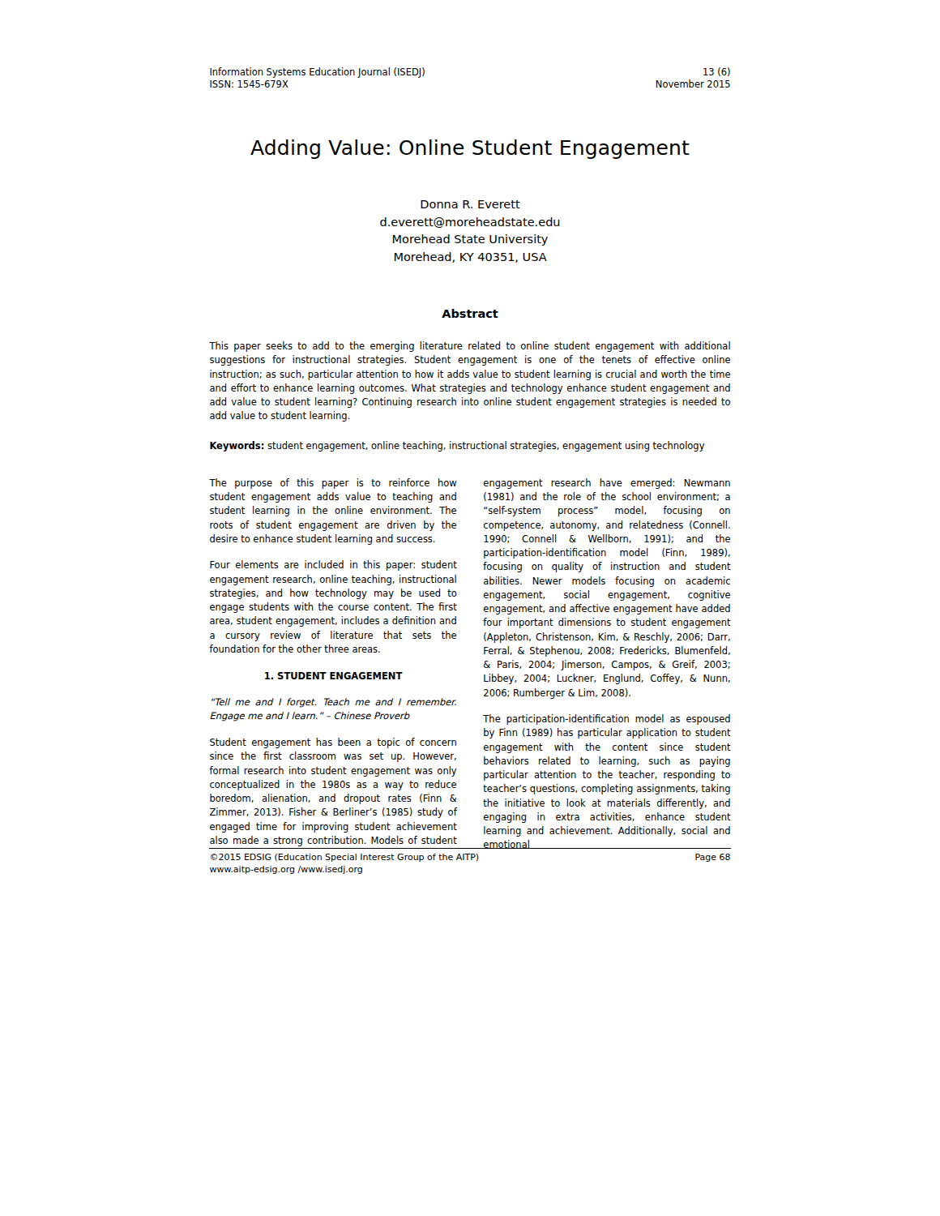| Information Systems Education Journal (ISEDJ) | 13 (6) |
| ISSN: 1545-679X | November 2015 |
Adding Value: Online Student Engagement
Donna R. Everett
d.everett@moreheadstate.edu
Morehead State University
Morehead, KY 40351, USA
Abstract
This paper seeks to add to the emerging literature related to online student engagement with additional suggestions for instructional strategies. Student engagement is one of the tenets of effective online instruction; as such, particular attention to how it adds value to student learning is crucial and worth the time and effort to enhance learning outcomes. What strategies and technology enhance student engagement and add value to student learning? Continuing research into online student engagement strategies is needed to add value to student learning.
Keywords: student engagement, online teaching, instructional strategies, engagement using technology
The purpose of this paper is to reinforce how student engagement adds value to teaching and student learning in the online environment. The roots of student engagement are driven by the desire to enhance student learning and success.
Four elements are included in this paper: student engagement research, online teaching, instructional strategies, and how technology may be used to engage students with the course content. The first area, student engagement, includes a definition and a cursory review of literature that sets the foundation for the other three areas.
1. STUDENT ENGAGEMENT
“Tell me and I forget. Teach me and I remember. Engage me and I learn.” – Chinese Proverb
Student engagement has been a topic of concern since the first classroom was set up. However, formal research into student engagement was only conceptualized in the 1980s as a way to reduce boredom, alienation, and dropout rates (Finn & Zimmer, 2013). Fisher & Berliner’s (1985) study of engaged time for improving student achievement also made a strong contribution. Models of student engagement research have emerged: Newmann (1981) and the role of the school environment; a “self-system process” model, focusing on competence, autonomy, and relatedness (Connell. 1990; Connell & Wellborn, 1991); and the participation-identification model (Finn, 1989), focusing on quality of instruction and student abilities. Newer models focusing on academic engagement, social engagement, cognitive engagement, and affective engagement have added four important dimensions to student engagement (Appleton, Christenson, Kim, & Reschly, 2006; Darr, Ferral, & Stephenou, 2008; Fredericks, Blumenfeld, & Paris, 2004; Jimerson, Campos, & Greif, 2003; Libbey, 2004; Luckner, Englund, Coffey, & Nunn, 2006; Rumberger & Lim, 2008).
The participation-identification model as espoused by Finn (1989) has particular application to student engagement with the content since student behaviors related to learning, such as paying particular attention to the teacher, responding to teacher’s questions, completing assignments, taking the initiative to look at materials differently, and engaging in extra activities, enhance student learning and achievement. Additionally, social and emotional
| ©2015 EDSIG (Education Special Interest Group of the AITP) www.aitp-edsig.org /www.isedj.org | Page 68 |